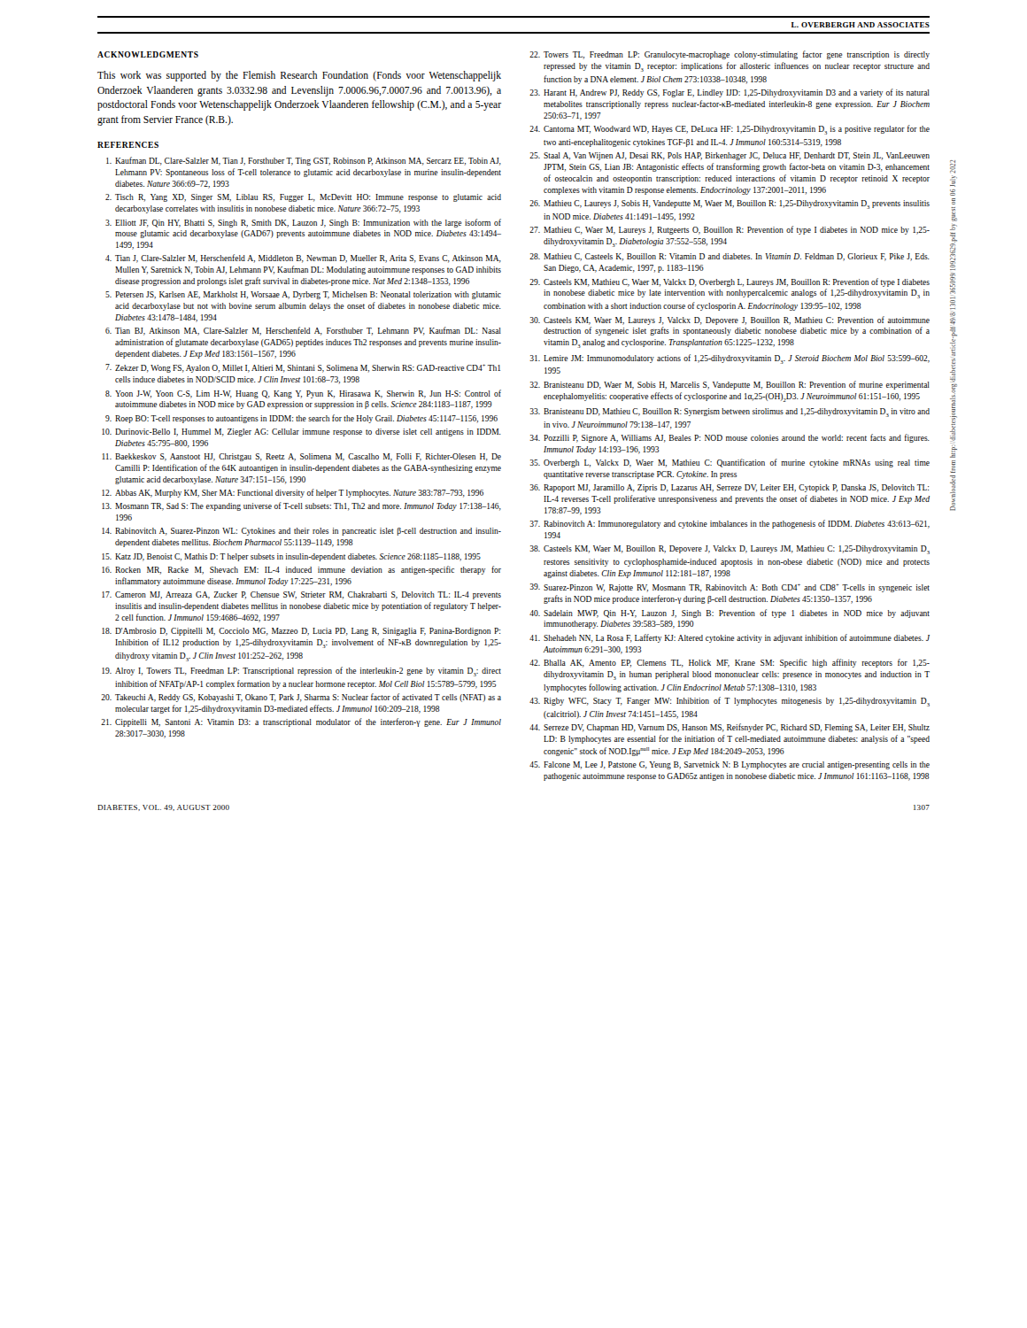L. OVERBERGH AND ASSOCIATES
ACKNOWLEDGMENTS
This work was supported by the Flemish Research Foundation (Fonds voor Wetenschappelijk Onderzoek Vlaanderen grants 3.0332.98 and Levenslijn 7.0006.96,7.0007.96 and 7.0013.96), a postdoctoral Fonds voor Wetenschappelijk Onderzoek Vlaanderen fellowship (C.M.), and a 5-year grant from Servier France (R.B.).
REFERENCES
Kaufman DL, Clare-Salzler M, Tian J, Forsthuber T, Ting GST, Robinson P, Atkinson MA, Sercarz EE, Tobin AJ, Lehmann PV: Spontaneous loss of T-cell tolerance to glutamic acid decarboxylase in murine insulin-dependent diabetes. Nature 366:69–72, 1993
Tisch R, Yang XD, Singer SM, Liblau RS, Fugger L, McDevitt HO: Immune response to glutamic acid decarboxylase correlates with insulitis in nonobese diabetic mice. Nature 366:72–75, 1993
Elliott JF, Qin HY, Bhatti S, Singh R, Smith DK, Lauzon J, Singh B: Immunization with the large isoform of mouse glutamic acid decarboxylase (GAD67) prevents autoimmune diabetes in NOD mice. Diabetes 43:1494–1499, 1994
Tian J, Clare-Salzler M, Herschenfeld A, Middleton B, Newman D, Mueller R, Arita S, Evans C, Atkinson MA, Mullen Y, Saretnick N, Tobin AJ, Lehmann PV, Kaufman DL: Modulating autoimmune responses to GAD inhibits disease progression and prolongs islet graft survival in diabetes-prone mice. Nat Med 2:1348–1353, 1996
Petersen JS, Karlsen AE, Markholst H, Worsaae A, Dyrberg T, Michelsen B: Neonatal tolerization with glutamic acid decarboxylase but not with bovine serum albumin delays the onset of diabetes in nonobese diabetic mice. Diabetes 43:1478–1484, 1994
Tian BJ, Atkinson MA, Clare-Salzler M, Herschenfeld A, Forsthuber T, Lehmann PV, Kaufman DL: Nasal administration of glutamate decarboxylase (GAD65) peptides induces Th2 responses and prevents murine insulin-dependent diabetes. J Exp Med 183:1561–1567, 1996
Zekzer D, Wong FS, Ayalon O, Millet I, Altieri M, Shintani S, Solimena M, Sherwin RS: GAD-reactive CD4+ Th1 cells induce diabetes in NOD/SCID mice. J Clin Invest 101:68–73, 1998
Yoon J-W, Yoon C-S, Lim H-W, Huang Q, Kang Y, Pyun K, Hirasawa K, Sherwin R, Jun H-S: Control of autoimmune diabetes in NOD mice by GAD expression or suppression in β cells. Science 284:1183–1187, 1999
Roep BO: T-cell responses to autoantigens in IDDM: the search for the Holy Grail. Diabetes 45:1147–1156, 1996
Durinovic-Bello I, Hummel M, Ziegler AG: Cellular immune response to diverse islet cell antigens in IDDM. Diabetes 45:795–800, 1996
Baekkeskov S, Aanstoot HJ, Christgau S, Reetz A, Solimena M, Cascalho M, Folli F, Richter-Olesen H, De Camilli P: Identification of the 64K autoantigen in insulin-dependent diabetes as the GABA-synthesizing enzyme glutamic acid decarboxylase. Nature 347:151–156, 1990
Abbas AK, Murphy KM, Sher MA: Functional diversity of helper T lymphocytes. Nature 383:787–793, 1996
Mosmann TR, Sad S: The expanding universe of T-cell subsets: Th1, Th2 and more. Immunol Today 17:138–146, 1996
Rabinovitch A, Suarez-Pinzon WL: Cytokines and their roles in pancreatic islet β-cell destruction and insulin-dependent diabetes mellitus. Biochem Pharmacol 55:1139–1149, 1998
Katz JD, Benoist C, Mathis D: T helper subsets in insulin-dependent diabetes. Science 268:1185–1188, 1995
Rocken MR, Racke M, Shevach EM: IL-4 induced immune deviation as antigen-specific therapy for inflammatory autoimmune disease. Immunol Today 17:225–231, 1996
Cameron MJ, Arreaza GA, Zucker P, Chensue SW, Strieter RM, Chakrabarti S, Delovitch TL: IL-4 prevents insulitis and insulin-dependent diabetes mellitus in nonobese diabetic mice by potentiation of regulatory T helper-2 cell function. J Immunol 159:4686–4692, 1997
D'Ambrosio D, Cippitelli M, Cocciolo MG, Mazzeo D, Lucia PD, Lang R, Sinigaglia F, Panina-Bordignon P: Inhibition of IL12 production by 1,25-dihydroxyvitamin D3: involvement of NF-κB downregulation by 1,25-dihydroxy vitamin D3. J Clin Invest 101:252–262, 1998
Alroy I, Towers TL, Freedman LP: Transcriptional repression of the interleukin-2 gene by vitamin D3: direct inhibition of NFATp/AP-1 complex formation by a nuclear hormone receptor. Mol Cell Biol 15:5789–5799, 1995
Takeuchi A, Reddy GS, Kobayashi T, Okano T, Park J, Sharma S: Nuclear factor of activated T cells (NFAT) as a molecular target for 1,25-dihydroxyvitamin D3-mediated effects. J Immunol 160:209–218, 1998
Cippitelli M, Santoni A: Vitamin D3: a transcriptional modulator of the interferon-γ gene. Eur J Immunol 28:3017–3030, 1998
Towers TL, Freedman LP: Granulocyte-macrophage colony-stimulating factor gene transcription is directly repressed by the vitamin D3 receptor: implications for allosteric influences on nuclear receptor structure and function by a DNA element. J Biol Chem 273:10338–10348, 1998
Harant H, Andrew PJ, Reddy GS, Foglar E, Lindley IJD: 1,25-Dihydroxyvitamin D3 and a variety of its natural metabolites transcriptionally repress nuclear-factor-κB-mediated interleukin-8 gene expression. Eur J Biochem 250:63–71, 1997
Cantorna MT, Woodward WD, Hayes CE, DeLuca HF: 1,25-Dihydroxyvitamin D3 is a positive regulator for the two anti-encephalitogenic cytokines TGF-β1 and IL-4. J Immunol 160:5314–5319, 1998
Staal A, Van Wijnen AJ, Desai RK, Pols HAP, Birkenhager JC, Deluca HF, Denhardt DT, Stein JL, VanLeeuwen JPTM, Stein GS, Lian JB: Antagonistic effects of transforming growth factor-beta on vitamin D-3, enhancement of osteocalcin and osteopontin transcription: reduced interactions of vitamin D receptor retinoid X receptor complexes with vitamin D response elements. Endocrinology 137:2001–2011, 1996
Mathieu C, Laureys J, Sobis H, Vandeputte M, Waer M, Bouillon R: 1,25-Dihydroxyvitamin D3 prevents insulitis in NOD mice. Diabetes 41:1491–1495, 1992
Mathieu C, Waer M, Laureys J, Rutgeerts O, Bouillon R: Prevention of type I diabetes in NOD mice by 1,25-dihydroxyvitamin D3. Diabetologia 37:552–558, 1994
Mathieu C, Casteels K, Bouillon R: Vitamin D and diabetes. In Vitamin D. Feldman D, Glorieux F, Pike J, Eds. San Diego, CA, Academic, 1997, p. 1183–1196
Casteels KM, Mathieu C, Waer M, Valckx D, Overbergh L, Laureys JM, Bouillon R: Prevention of type I diabetes in nonobese diabetic mice by late intervention with nonhypercalcemic analogs of 1,25-dihydroxyvitamin D3 in combination with a short induction course of cyclosporin A. Endocrinology 139:95–102, 1998
Casteels KM, Waer M, Laureys J, Valckx D, Depovere J, Bouillon R, Mathieu C: Prevention of autoimmune destruction of syngeneic islet grafts in spontaneously diabetic nonobese diabetic mice by a combination of a vitamin D3 analog and cyclosporine. Transplantation 65:1225–1232, 1998
Lemire JM: Immunomodulatory actions of 1,25-dihydroxyvitamin D3. J Steroid Biochem Mol Biol 53:599–602, 1995
Branisteanu DD, Waer M, Sobis H, Marcelis S, Vandeputte M, Bouillon R: Prevention of murine experimental encephalomyelitis: cooperative effects of cyclosporine and 1α,25-(OH)2D3. J Neuroimmunol 61:151–160, 1995
Branisteanu DD, Mathieu C, Bouillon R: Synergism between sirolimus and 1,25-dihydroxyvitamin D3 in vitro and in vivo. J Neuroimmunol 79:138–147, 1997
Pozzilli P, Signore A, Williams AJ, Beales P: NOD mouse colonies around the world: recent facts and figures. Immunol Today 14:193–196, 1993
Overbergh L, Valckx D, Waer M, Mathieu C: Quantification of murine cytokine mRNAs using real time quantitative reverse transcriptase PCR. Cytokine. In press
Rapoport MJ, Jaramillo A, Zipris D, Lazarus AH, Serreze DV, Leiter EH, Cytopick P, Danska JS, Delovitch TL: IL-4 reverses T-cell proliferative unresponsiveness and prevents the onset of diabetes in NOD mice. J Exp Med 178:87–99, 1993
Rabinovitch A: Immunoregulatory and cytokine imbalances in the pathogenesis of IDDM. Diabetes 43:613–621, 1994
Casteels KM, Waer M, Bouillon R, Depovere J, Valckx D, Laureys JM, Mathieu C: 1,25-Dihydroxyvitamin D3 restores sensitivity to cyclophosphamide-induced apoptosis in non-obese diabetic (NOD) mice and protects against diabetes. Clin Exp Immunol 112:181–187, 1998
Suarez-Pinzon W, Rajotte RV, Mosmann TR, Rabinovitch A: Both CD4+ and CD8+ T-cells in syngeneic islet grafts in NOD mice produce interferon-γ during β-cell destruction. Diabetes 45:1350–1357, 1996
Sadelain MWP, Qin H-Y, Lauzon J, Singh B: Prevention of type 1 diabetes in NOD mice by adjuvant immunotherapy. Diabetes 39:583–589, 1990
Shehadeh NN, La Rosa F, Lafferty KJ: Altered cytokine activity in adjuvant inhibition of autoimmune diabetes. J Autoimmun 6:291–300, 1993
Bhalla AK, Amento EP, Clemens TL, Holick MF, Krane SM: Specific high affinity receptors for 1,25-dihydroxyvitamin D3 in human peripheral blood mononuclear cells: presence in monocytes and induction in T lymphocytes following activation. J Clin Endocrinol Metab 57:1308–1310, 1983
Rigby WFC, Stacy T, Fanger MW: Inhibition of T lymphocytes mitogenesis by 1,25-dihydroxyvitamin D3 (calcitriol). J Clin Invest 74:1451–1455, 1984
Serreze DV, Chapman HD, Varnum DS, Hanson MS, Reifsnyder PC, Richard SD, Fleming SA, Leiter EH, Shultz LD: B lymphocytes are essential for the initiation of T cell-mediated autoimmune diabetes: analysis of a "speed congenic" stock of NOD.Igμnull mice. J Exp Med 184:2049–2053, 1996
Falcone M, Lee J, Patstone G, Yeung B, Sarvetnick N: B Lymphocytes are crucial antigen-presenting cells in the pathogenic autoimmune response to GAD65z antigen in nonobese diabetic mice. J Immunol 161:1163–1168, 1998
DIABETES, VOL. 49, AUGUST 2000 1307
Downloaded from http://diabetesjournals.org/diabetes/article-pdf/49/8/1301/365099/10923629.pdf by guest on 06 July 2022